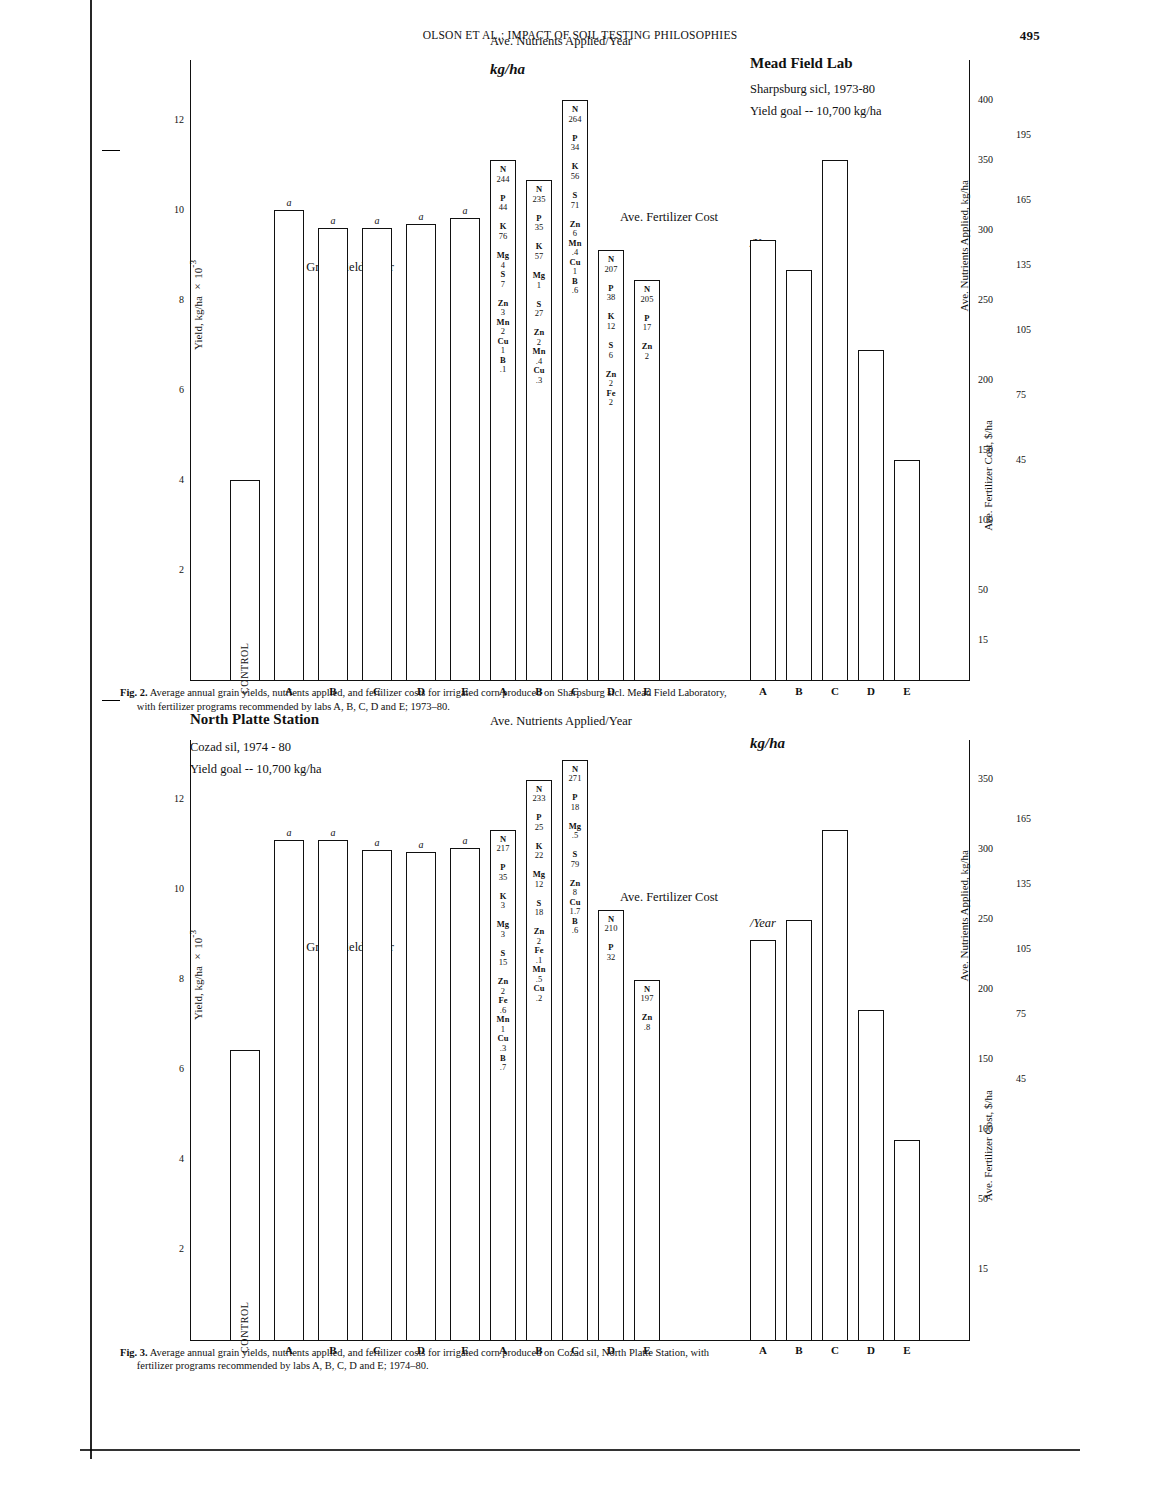Olson et al.: Impact of Soil Testing Philosophies 495
Yield, kg/ha × 10-3
12 10 8 6 4 2
Ave. Nutrients Applied, kg/ha
Ave. Fertilizer Cost, $/ha
400 350 300 250 200 150 100 50 15
195 165 135 105 75 45
Ave. Nutrients Applied/Year
kg/ha
Mead Field Lab
Sharpsburg sicl, 1973-80
Yield goal -- 10,700 kg/ha
Ave. Fertilizer Cost
/Year
Ave. Grain Yield /Year
CONTROL
aA
aB
aC
aD
aE
N
244
P
44
K
76
Mg
4
S
7
Zn
3
Mn
2
Cu
1
B
.1
A
N
235
P
35
K
57
Mg
1
S
27
Zn
2
Mn
.4
Cu
.3
B
N
264
P
34
K
56
S
71
Zn
6
Mn
.4
Cu
1
B
.6
C
N
207
P
38
K
12
S
6
Zn
2
Fe
2
D
N
205
P
17
Zn
2
E
A
B
C
D
E
Fig. 2. Average annual grain yields, nutrients applied, and fertilizer costs for irrigated corn produced on Sharpsburg sicl. Mead Field Laboratory, with fertilizer programs recommended by labs A, B, C, D and E; 1973–80.
Yield, kg/ha × 10-3
12 10 8 6 4 2
Ave. Nutrients Applied, kg/ha
Ave. Fertilizer Cost, $/ha
350 300 250 200 150 100 50 15
165 135 105 75 45
North Platte Station
Cozad sil, 1974 - 80
Yield goal -- 10,700 kg/ha
Ave. Nutrients Applied/Year
kg/ha
Ave. Fertilizer Cost
/Year
Ave. Grain Yield /Year
CONTROL
aA
aB
aC
aD
aE
N
217
P
35
K
3
Mg
3
S
15
Zn
2
Fe
.6
Mn
1
Cu
.3
B
.7
A
N
233
P
25
K
22
Mg
12
S
18
Zn
2
Fe
.1
Mn
.5
Cu
.2
B
N
271
P
18
Mg
.5
S
79
Zn
8
Cu
1.7
B
.6
C
N
210
P
32
D
N
197
Zn
.8
E
A
B
C
D
E
Fig. 3. Average annual grain yields, nutrients applied, and fertilizer costs for irrigated corn produced on Cozad sil, North Platte Station, with fertilizer programs recommended by labs A, B, C, D and E; 1974–80.